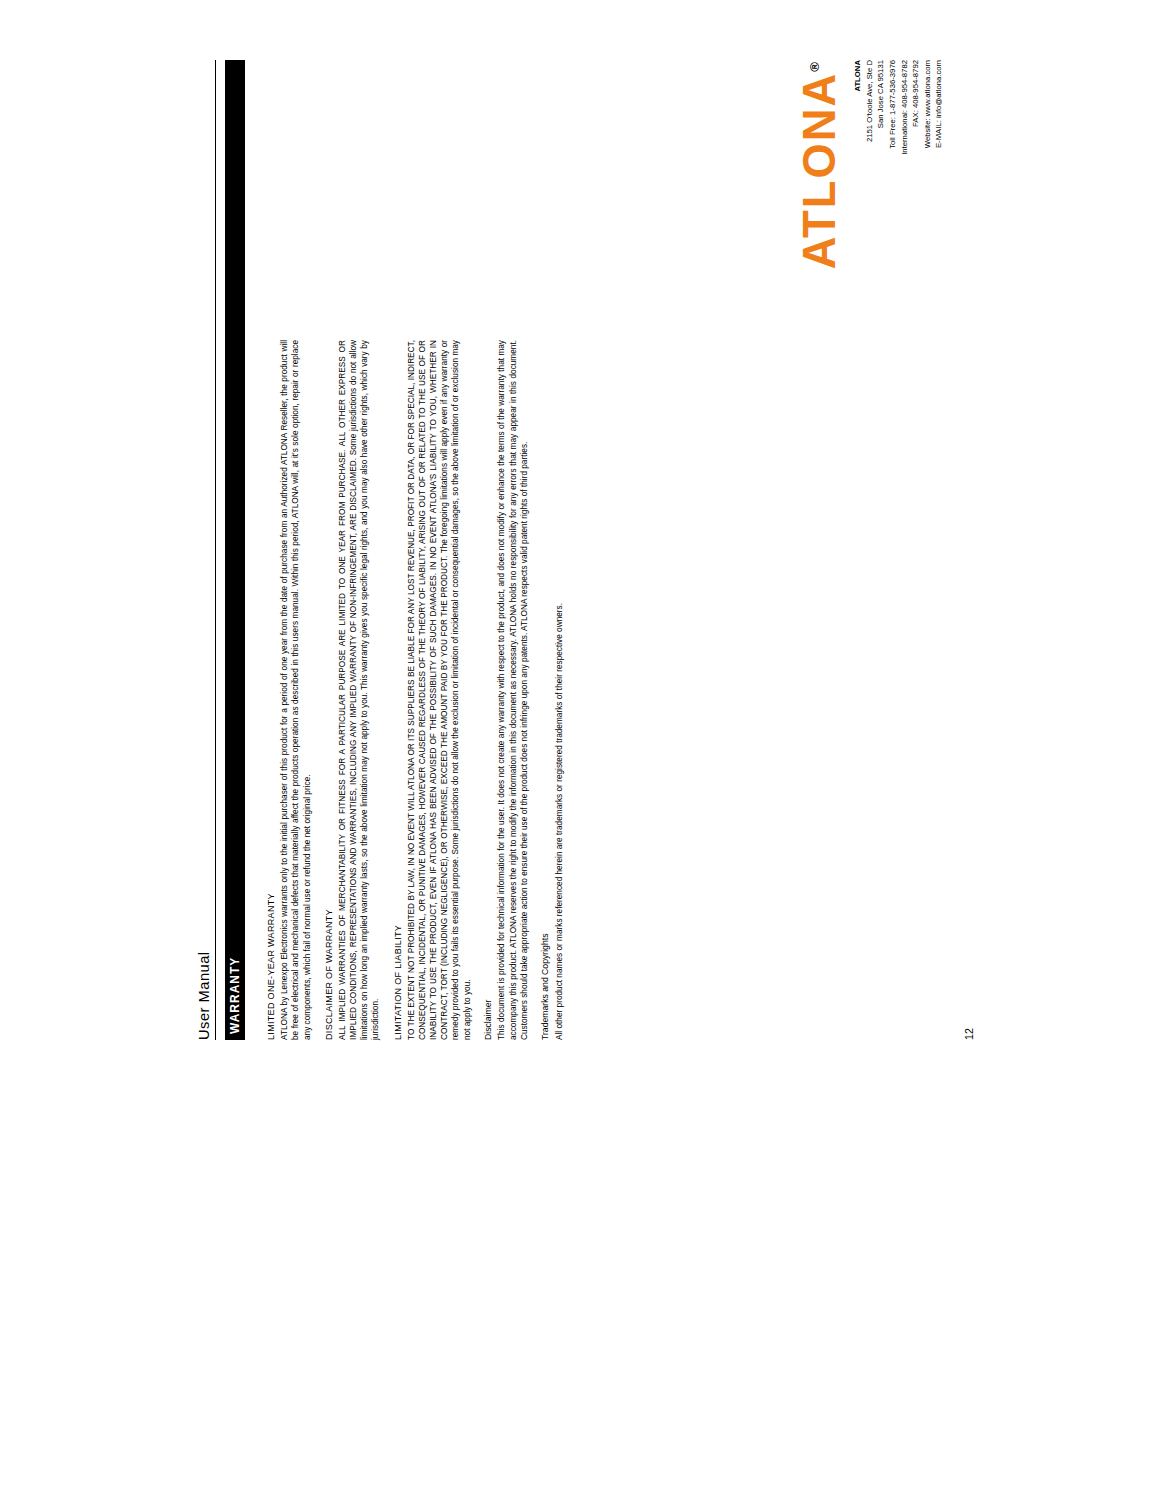User Manual
WARRANTY
LIMITED ONE-YEAR WARRANTY
ATLONA by Lenexpo Electronics warrants only to the initial purchaser of this product for a period of one year from the date of purchase from an Authorized ATLONA Reseller, the product will be free of electrical and mechanical defects that materially affect the products operation as described in this users manual. Within this period, ATLONA will, at it's sole option, repair or replace any components, which fail of normal use or refund the net original price.
DISCLAIMER OF WARRANTY
ALL IMPLIED WARRANTIES OF MERCHANTABILITY OR FITNESS FOR A PARTICULAR PURPOSE ARE LIMITED TO ONE YEAR FROM PURCHASE. ALL OTHER EXPRESS OR IMPLIED CONDITIONS, REPRESENTATIONS AND WARRANTIES, INCLUDING ANY IMPLIED WARRANTY OF NON-INFRINGEMENT, ARE DISCLAIMED. Some jurisdictions do not allow limitations on how long an implied warranty lasts, so the above limitation may not apply to you. This warranty gives you specific legal rights, and you may also have other rights, which vary by jurisdiction.
LIMITATION OF LIABILITY
TO THE EXTENT NOT PROHIBITED BY LAW, IN NO EVENT WILL ATLONA OR ITS SUPPLIERS BE LIABLE FOR ANY LOST REVENUE, PROFIT OR DATA, OR FOR SPECIAL, INDIRECT, CONSEQUENTIAL, INCIDENTAL, OR PUNITIVE DAMAGES, HOWEVER CAUSED REGARDLESS OF THE THEORY OF LIABILITY, ARISING OUT OF OR RELATED TO THE USE OF OR INABILITY TO USE THE PRODUCT, EVEN IF ATLONA HAS BEEN ADVISED OF THE POSSIBILITY OF SUCH DAMAGES. IN NO EVENT ATLONA'S LIABILITY TO YOU, WHETHER IN CONTRACT, TORT (INCLUDING NEGLIGENCE), OR OTHERWISE, EXCEED THE AMOUNT PAID BY YOU FOR THE PRODUCT. The foregoing limitations will apply even if any warranty or remedy provided to you fails its essential purpose. Some jurisdictions do not allow the exclusion or limitation of incidental or consequential damages, so the above limitation of or exclusion may not apply to you.
Disclaimer
This document is provided for technical information for the user. It does not create any warranty with respect to the product, and does not modify or enhance the terms of the warranty that may accompany this product. ATLONA reserves the right to modify the information in this document as necessary. ATLONA holds no responsibility for any errors that may appear in this document. Customers should take appropriate action to ensure their use of the product does not infringe upon any patents. ATLONA respects valid patent rights of third parties.
Trademarks and Copyrights
All other product names or marks referenced herein are trademarks or registered trademarks of their respective owners.
12
ATLONA®
ATLONA
2151 O'toole Ave, Ste D
San Jose CA 95131
Toll Free: 1-877-536-3976
International: 408-954-8782
FAX: 408-954-8792
Website: www.atlona.com
E-MAIL: info@atlona.com